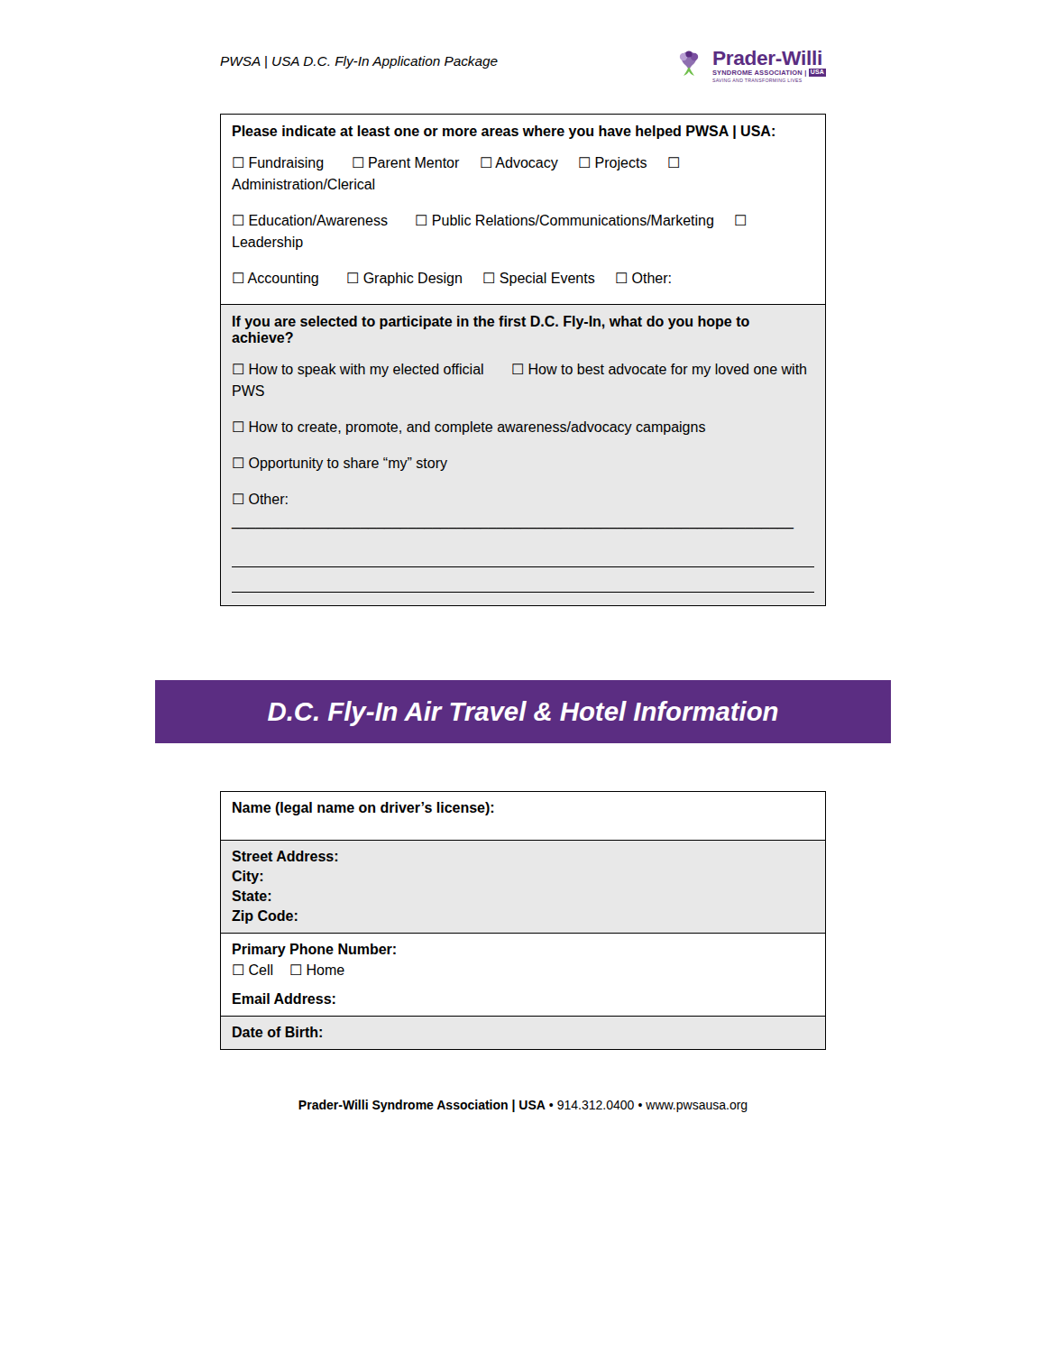PWSA | USA D.C. Fly-In Application Package
Prader-Willi
SYNDROME ASSOCIATION | USA
SAVING AND TRANSFORMING LIVES
| Please indicate at least one or more areas where you have helped PWSA / USA: ☐ Fundraising ☐ Parent Mentor ☐ Advocacy ☐ Projects ☐ Administration/Clerical ☐ Education/Awareness ☐ Public Relations/Communications/Marketing ☐ Leadership ☐ Accounting ☐ Graphic Design ☐ Special Events ☐ Other: |
| If you are selected to participate in the first D.C. Fly-In, what do you hope to achieve? ☐ How to speak with my elected official ☐ How to best advocate for my loved one with PWS ☐ How to create, promote, and complete awareness/advocacy campaigns ☐ Opportunity to share “my” story ☐ Other: ______________________________________________________________________ |
D.C. Fly-In Air Travel & Hotel Information
| Name (legal name on driver’s license): |
| Street Address: City: State: Zip Code: |
| Primary Phone Number: ☐ Cell ☐ Home Email Address: |
| Date of Birth: |
Prader-Willi Syndrome Association | USA•914.312.0400•www.pwsausa.org